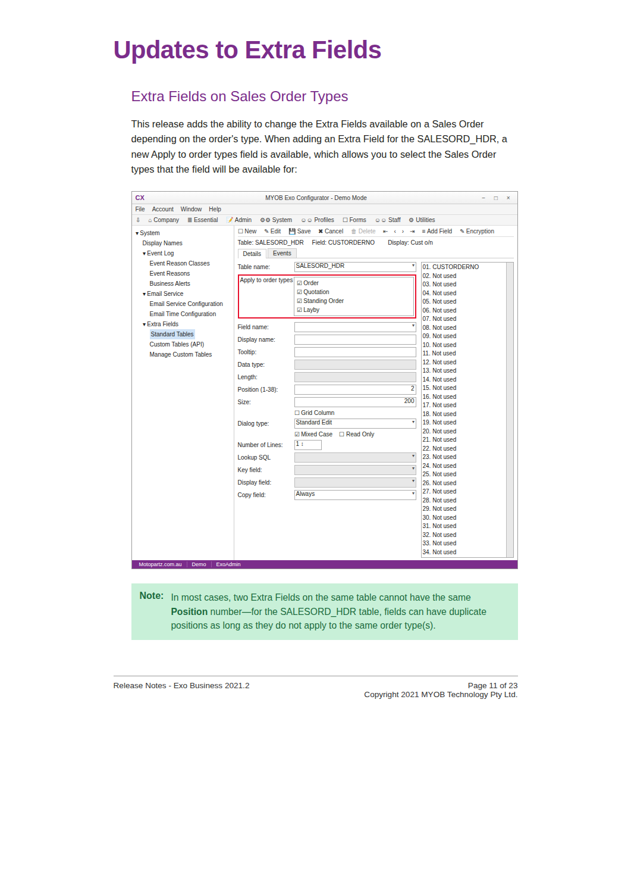Updates to Extra Fields
Extra Fields on Sales Order Types
This release adds the ability to change the Extra Fields available on a Sales Order depending on the order's type. When adding an Extra Field for the SALESORD_HDR, a new Apply to order types field is available, which allows you to select the Sales Order types that the field will be available for:
CX MYOB Exo Configurator - Demo Mode − □ ×
File Account Window Help
⇩⌂ Company≣ Essential📝 Admin⚙⚙ System☺☺ Profiles☐ Forms☺☺ Staff⚙ Utilities
▾ System
Display Names
▾ Event Log
Event Reason Classes
Event Reasons
Business Alerts
▾ Email Service
Email Service Configuration
Email Time Configuration
▾ Extra Fields
Standard Tables
Custom Tables (API)
Manage Custom Tables
☐ New ✎ Edit 💾 Save ✖ Cancel 🗑 Delete ⇤‹›⇥ ≡ Add Field ✎ Encryption
Table: SALESORD_HDR Field: CUSTORDERNO Display: Cust o/n
Details Events
Table name:
SALESORD_HDR
Apply to order types
☑ Order
☑ Quotation
☑ Standing Order
☑ Layby
Field name:
Display name:
Tooltip:
Data type:
Length:
Position (1-38):
2
Size:
200
☐ Grid Column
Dialog type:
Standard Edit
☑ Mixed Case ☐ Read Only
Number of Lines:
1 ↕
Lookup SQL
Key field:
Display field:
Copy field:
Always
01. CUSTORDERNO
02. Not used
03. Not used
04. Not used
05. Not used
06. Not used
07. Not used
08. Not used
09. Not used
10. Not used
11. Not used
12. Not used
13. Not used
14. Not used
15. Not used
16. Not used
17. Not used
18. Not used
19. Not used
20. Not used
21. Not used
22. Not used
23. Not used
24. Not used
25. Not used
26. Not used
27. Not used
28. Not used
29. Not used
30. Not used
31. Not used
32. Not used
33. Not used
34. Not used
Motopartz.com.au
Demo
ExoAdmin
Note:
In most cases, two Extra Fields on the same table cannot have the same Position number—for the SALESORD_HDR table, fields can have duplicate positions as long as they do not apply to the same order type(s).
Release Notes - Exo Business 2021.2
Page 11 of 23
Copyright 2021 MYOB Technology Pty Ltd.